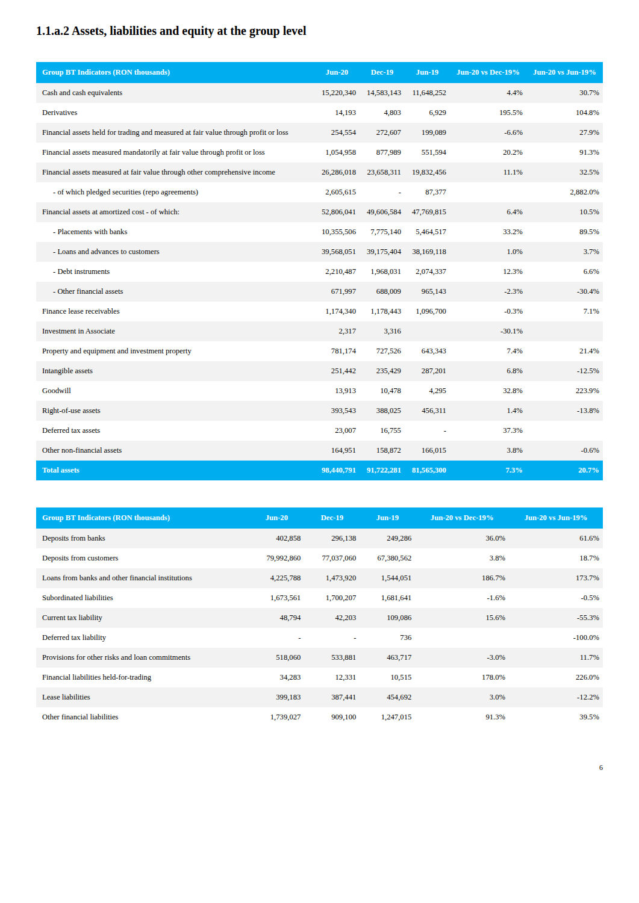1.1.a.2 Assets, liabilities and equity at the group level
| Group BT Indicators (RON thousands) | Jun-20 | Dec-19 | Jun-19 | Jun-20 vs Dec-19% | Jun-20 vs Jun-19% |
| --- | --- | --- | --- | --- | --- |
| Cash and cash equivalents | 15,220,340 | 14,583,143 | 11,648,252 | 4.4% | 30.7% |
| Derivatives | 14,193 | 4,803 | 6,929 | 195.5% | 104.8% |
| Financial assets held for trading and measured at fair value through profit or loss | 254,554 | 272,607 | 199,089 | -6.6% | 27.9% |
| Financial assets measured mandatorily at fair value through profit or loss | 1,054,958 | 877,989 | 551,594 | 20.2% | 91.3% |
| Financial assets measured at fair value through other comprehensive income | 26,286,018 | 23,658,311 | 19,832,456 | 11.1% | 32.5% |
| - of which pledged securities (repo agreements) | 2,605,615 | - | 87,377 | | 2,882.0% |
| Financial assets at amortized cost - of which: | 52,806,041 | 49,606,584 | 47,769,815 | 6.4% | 10.5% |
| - Placements with banks | 10,355,506 | 7,775,140 | 5,464,517 | 33.2% | 89.5% |
| - Loans and advances to customers | 39,568,051 | 39,175,404 | 38,169,118 | 1.0% | 3.7% |
| - Debt instruments | 2,210,487 | 1,968,031 | 2,074,337 | 12.3% | 6.6% |
| - Other financial assets | 671,997 | 688,009 | 965,143 | -2.3% | -30.4% |
| Finance lease receivables | 1,174,340 | 1,178,443 | 1,096,700 | -0.3% | 7.1% |
| Investment in Associate | 2,317 | 3,316 | | -30.1% | |
| Property and equipment and investment property | 781,174 | 727,526 | 643,343 | 7.4% | 21.4% |
| Intangible assets | 251,442 | 235,429 | 287,201 | 6.8% | -12.5% |
| Goodwill | 13,913 | 10,478 | 4,295 | 32.8% | 223.9% |
| Right-of-use assets | 393,543 | 388,025 | 456,311 | 1.4% | -13.8% |
| Deferred tax assets | 23,007 | 16,755 | - | 37.3% | |
| Other non-financial assets | 164,951 | 158,872 | 166,015 | 3.8% | -0.6% |
| Total assets | 98,440,791 | 91,722,281 | 81,565,300 | 7.3% | 20.7% |
| Group BT Indicators (RON thousands) | Jun-20 | Dec-19 | Jun-19 | Jun-20 vs Dec-19% | Jun-20 vs Jun-19% |
| --- | --- | --- | --- | --- | --- |
| Deposits from banks | 402,858 | 296,138 | 249,286 | 36.0% | 61.6% |
| Deposits from customers | 79,992,860 | 77,037,060 | 67,380,562 | 3.8% | 18.7% |
| Loans from banks and other financial institutions | 4,225,788 | 1,473,920 | 1,544,051 | 186.7% | 173.7% |
| Subordinated liabilities | 1,673,561 | 1,700,207 | 1,681,641 | -1.6% | -0.5% |
| Current tax liability | 48,794 | 42,203 | 109,086 | 15.6% | -55.3% |
| Deferred tax liability | - | - | 736 | | -100.0% |
| Provisions for other risks and loan commitments | 518,060 | 533,881 | 463,717 | -3.0% | 11.7% |
| Financial liabilities held-for-trading | 34,283 | 12,331 | 10,515 | 178.0% | 226.0% |
| Lease liabilities | 399,183 | 387,441 | 454,692 | 3.0% | -12.2% |
| Other financial liabilities | 1,739,027 | 909,100 | 1,247,015 | 91.3% | 39.5% |
6